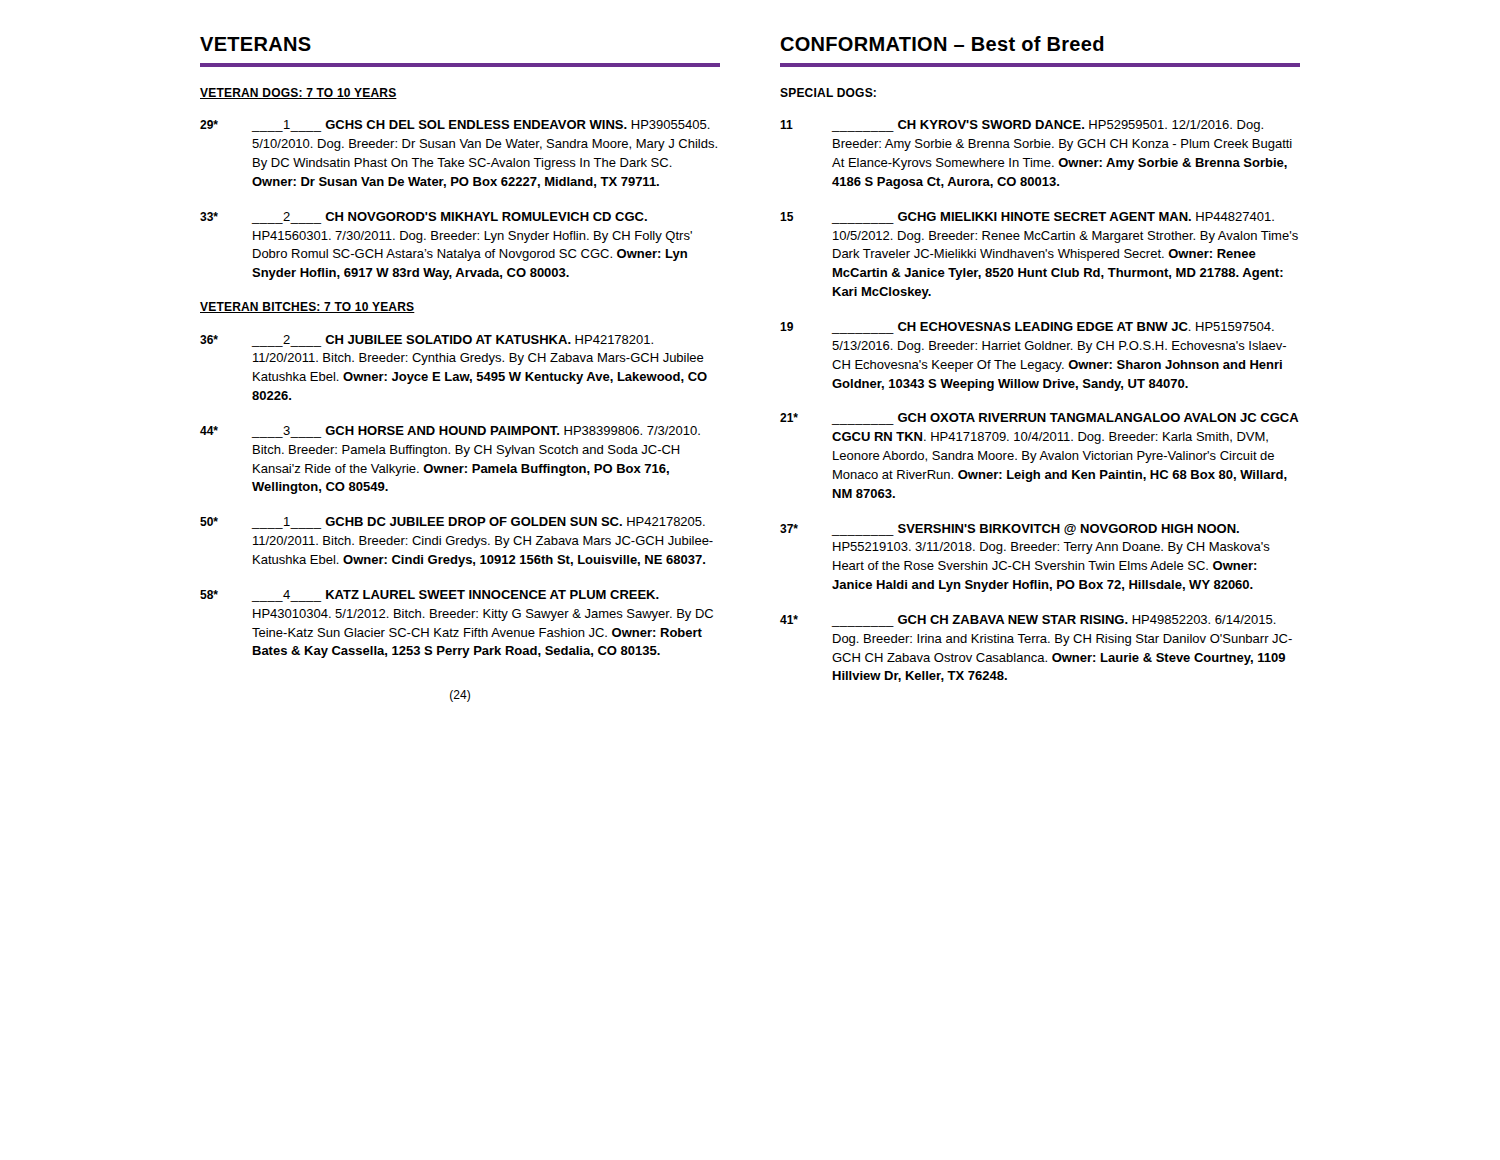VETERANS
VETERAN DOGS: 7 TO 10 YEARS
29*
____1____ GCHS CH DEL SOL ENDLESS ENDEAVOR WINS. HP39055405. 5/10/2010. Dog. Breeder: Dr Susan Van De Water, Sandra Moore, Mary J Childs. By DC Windsatin Phast On The Take SC-Avalon Tigress In The Dark SC. Owner: Dr Susan Van De Water, PO Box 62227, Midland, TX 79711.
33*
____2____ CH NOVGOROD'S MIKHAYL ROMULEVICH CD CGC. HP41560301. 7/30/2011. Dog. Breeder: Lyn Snyder Hoflin. By CH Folly Qtrs' Dobro Romul SC-GCH Astara’s Natalya of Novgorod SC CGC. Owner: Lyn Snyder Hoflin, 6917 W 83rd Way, Arvada, CO 80003.
VETERAN BITCHES: 7 TO 10 YEARS
36*
____2____ CH JUBILEE SOLATIDO AT KATUSHKA. HP42178201. 11/20/2011. Bitch. Breeder: Cynthia Gredys. By CH Zabava Mars-GCH Jubilee Katushka Ebel. Owner: Joyce E Law, 5495 W Kentucky Ave, Lakewood, CO 80226.
44*
____3____ GCH HORSE AND HOUND PAIMPONT. HP38399806. 7/3/2010. Bitch. Breeder: Pamela Buffington. By CH Sylvan Scotch and Soda JC-CH Kansai'z Ride of the Valkyrie. Owner: Pamela Buffington, PO Box 716, Wellington, CO 80549.
50*
____1____ GCHB DC JUBILEE DROP OF GOLDEN SUN SC. HP42178205. 11/20/2011. Bitch. Breeder: Cindi Gredys. By CH Zabava Mars JC-GCH Jubilee-Katushka Ebel. Owner: Cindi Gredys, 10912 156th St, Louisville, NE 68037.
58*
____4____ KATZ LAUREL SWEET INNOCENCE AT PLUM CREEK. HP43010304. 5/1/2012. Bitch. Breeder: Kitty G Sawyer & James Sawyer. By DC Teine-Katz Sun Glacier SC-CH Katz Fifth Avenue Fashion JC. Owner: Robert Bates & Kay Cassella, 1253 S Perry Park Road, Sedalia, CO 80135.
(24)
CONFORMATION – Best of Breed
SPECIAL DOGS:
11
________ CH KYROV'S SWORD DANCE. HP52959501. 12/1/2016. Dog. Breeder: Amy Sorbie & Brenna Sorbie. By GCH CH Konza - Plum Creek Bugatti At Elance-Kyrovs Somewhere In Time. Owner: Amy Sorbie & Brenna Sorbie, 4186 S Pagosa Ct, Aurora, CO 80013.
15
________ GCHG MIELIKKI HINOTE SECRET AGENT MAN. HP44827401. 10/5/2012. Dog. Breeder: Renee McCartin & Margaret Strother. By Avalon Time's Dark Traveler JC-Mielikki Windhaven's Whispered Secret. Owner: Renee McCartin & Janice Tyler, 8520 Hunt Club Rd, Thurmont, MD 21788. Agent: Kari McCloskey.
19
________ CH ECHOVESNAS LEADING EDGE AT BNW JC. HP51597504. 5/13/2016. Dog. Breeder: Harriet Goldner. By CH P.O.S.H. Echovesna's Islaev-CH Echovesna's Keeper Of The Legacy. Owner: Sharon Johnson and Henri Goldner, 10343 S Weeping Willow Drive, Sandy, UT 84070.
21*
________ GCH OXOTA RIVERRUN TANGMALANGALOO AVALON JC CGCA CGCU RN TKN. HP41718709. 10/4/2011. Dog. Breeder: Karla Smith, DVM, Leonore Abordo, Sandra Moore. By Avalon Victorian Pyre-Valinor's Circuit de Monaco at RiverRun. Owner: Leigh and Ken Paintin, HC 68 Box 80, Willard, NM 87063.
37*
________ SVERSHIN'S BIRKOVITCH @ NOVGOROD HIGH NOON. HP55219103. 3/11/2018. Dog. Breeder: Terry Ann Doane. By CH Maskova's Heart of the Rose Svershin JC-CH Svershin Twin Elms Adele SC. Owner: Janice Haldi and Lyn Snyder Hoflin, PO Box 72, Hillsdale, WY 82060.
41*
________ GCH CH ZABAVA NEW STAR RISING. HP49852203. 6/14/2015. Dog. Breeder: Irina and Kristina Terra. By CH Rising Star Danilov O'Sunbarr JC-GCH CH Zabava Ostrov Casablanca. Owner: Laurie & Steve Courtney, 1109 Hillview Dr, Keller, TX 76248.